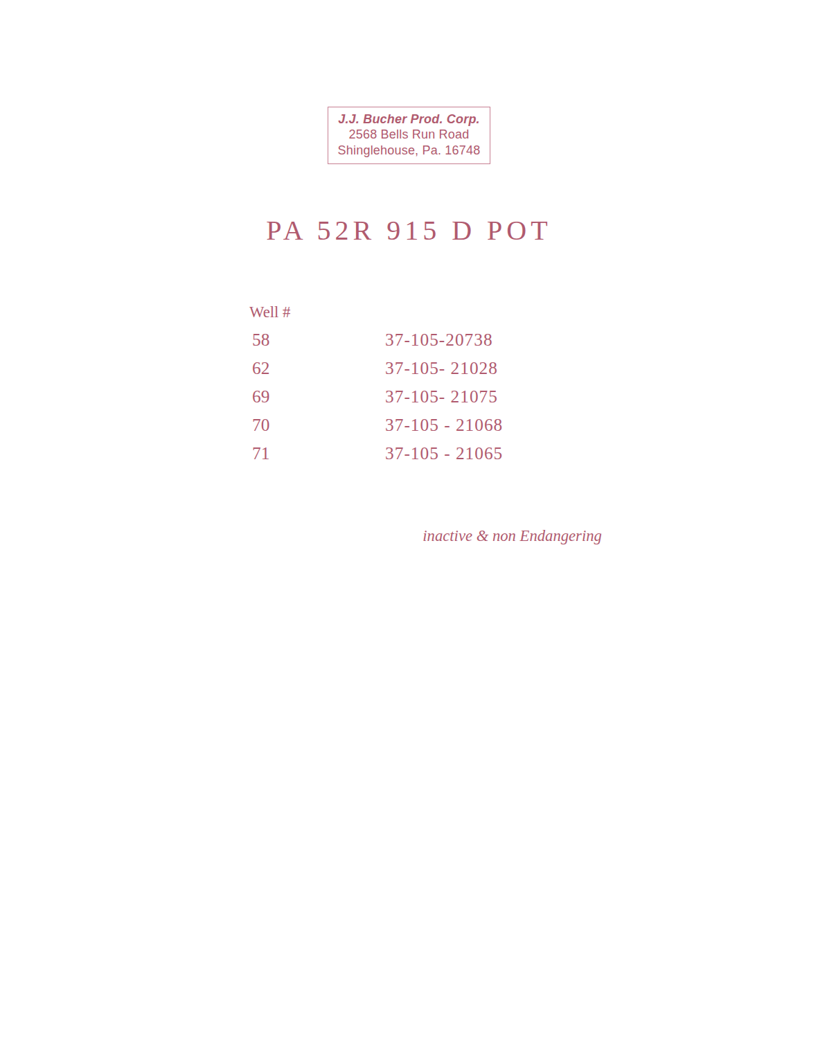J.J. Bucher Prod. Corp.
2568 Bells Run Road
Shinglehouse, Pa. 16748
PA 52R 915 D POT
Well #
| 58 | 37-105-20738 |
| 62 | 37-105- 21028 |
| 69 | 37-105- 21075 |
| 70 | 37-105 - 21068 |
| 71 | 37-105 - 21065 |
inactive & non Endangering